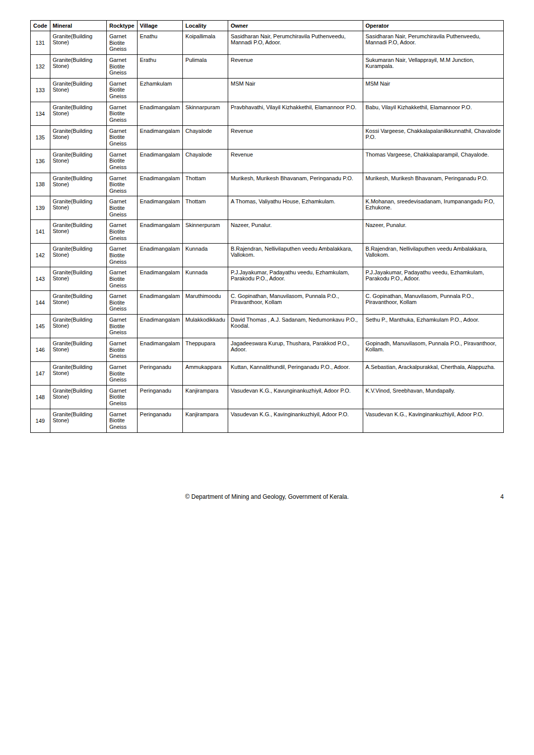| Code | Mineral | Rocktype | Village | Locality | Owner | Operator |
| --- | --- | --- | --- | --- | --- | --- |
| 131 | Granite(Building Stone) | Garnet Biotite Gneiss | Enathu | Koipallimala | Sasidharan Nair, Perumchiravila Puthenveedu, Mannadi P.O, Adoor. | Sasidharan Nair, Perumchiravila Puthenveedu, Mannadi P.O, Adoor. |
| 132 | Granite(Building Stone) | Garnet Biotite Gneiss | Erathu | Pulimala | Revenue | Sukumaran Nair, Vellapprayil, M.M Junction, Kurampala. |
| 133 | Granite(Building Stone) | Garnet Biotite Gneiss | Ezhamkulam | | MSM Nair | MSM Nair |
| 134 | Granite(Building Stone) | Garnet Biotite Gneiss | Enadimangalam | Skinnarpuram | Pravbhavathi, Vilayil Kizhakkethil, Elamannoor P.O. | Babu, Vilayil Kizhakkethil, Elamannoor P.O. |
| 135 | Granite(Building Stone) | Garnet Biotite Gneiss | Enadimangalam | Chayalode | Revenue | Kossi Vargeese, Chakkalapalanilkkunnathil, Chavalode P.O. |
| 136 | Granite(Building Stone) | Garnet Biotite Gneiss | Enadimangalam | Chayalode | Revenue | Thomas Vargeese, Chakkalaparampil, Chayalode. |
| 138 | Granite(Building Stone) | Garnet Biotite Gneiss | Enadimangalam | Thottam | Murikesh, Murikesh Bhavanam, Peringanadu P.O. | Murikesh, Murikesh Bhavanam, Peringanadu P.O. |
| 139 | Granite(Building Stone) | Garnet Biotite Gneiss | Enadimangalam | Thottam | A Thomas, Valiyathu House, Ezhamkulam. | K.Mohanan, sreedevisadanam, Irumpanangadu P.O, Ezhukone. |
| 141 | Granite(Building Stone) | Garnet Biotite Gneiss | Enadimangalam | Skinnerpuram | Nazeer, Punalur. | Nazeer, Punalur. |
| 142 | Granite(Building Stone) | Garnet Biotite Gneiss | Enadimangalam | Kunnada | B.Rajendran, Nellivilaputhen veedu Ambalakkara, Vallokom. | B.Rajendran, Nellivilaputhen veedu Ambalakkara, Vallokom. |
| 143 | Granite(Building Stone) | Garnet Biotite Gneiss | Enadimangalam | Kunnada | P.J.Jayakumar, Padayathu veedu, Ezhamkulam, Parakodu P.O., Adoor. | P.J.Jayakumar, Padayathu veedu, Ezhamkulam, Parakodu P.O., Adoor. |
| 144 | Granite(Building Stone) | Garnet Biotite Gneiss | Enadimangalam | Maruthimoodu | C. Gopinathan, Manuvilasom, Punnala P.O., Piravanthoor, Kollam | C. Gopinathan, Manuvilasom, Punnala P.O., Piravanthoor, Kollam |
| 145 | Granite(Building Stone) | Garnet Biotite Gneiss | Enadimangalam | Mulakkodikkadu | David Thomas , A.J. Sadanam, Nedumonkavu P.O., Koodal. | Sethu P., Manthuka, Ezhamkulam P.O., Adoor. |
| 146 | Granite(Building Stone) | Garnet Biotite Gneiss | Enadimangalam | Theppupara | Jagadeeswara Kurup, Thushara, Parakkod P.O., Adoor. | Gopinadh, Manuvilasom, Punnala P.O., Piravanthoor, Kollam. |
| 147 | Granite(Building Stone) | Garnet Biotite Gneiss | Peringanadu | Ammukappara | Kuttan, Kannalithundil, Peringanadu P.O., Adoor. | A.Sebastian, Arackalpurakkal, Cherthala, Alappuzha. |
| 148 | Granite(Building Stone) | Garnet Biotite Gneiss | Peringanadu | Kanjirampara | Vasudevan K.G., Kavunginankuzhiyil, Adoor P.O. | K.V.Vinod, Sreebhavan, Mundapally. |
| 149 | Granite(Building Stone) | Garnet Biotite Gneiss | Peringanadu | Kanjirampara | Vasudevan K.G., Kavinginankuzhiyil, Adoor P.O. | Vasudevan K.G., Kavinginankuzhiyil, Adoor P.O. |
© Department of Mining and Geology, Government of Kerala. 4